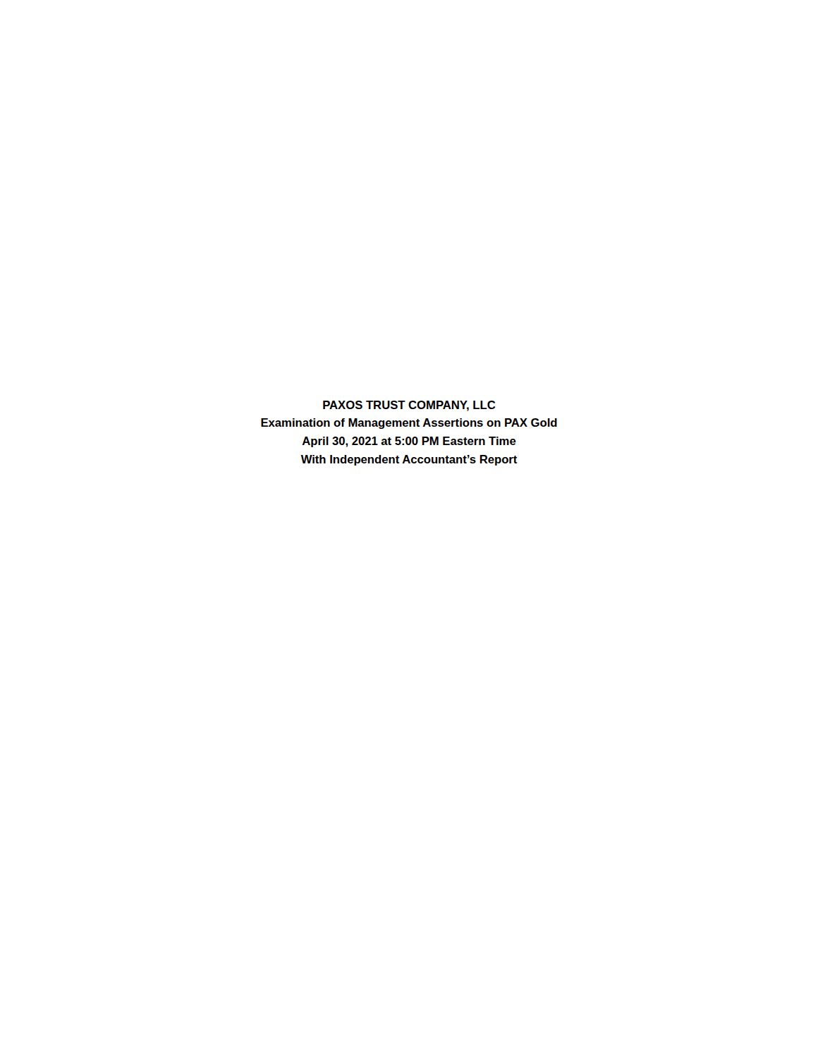PAXOS TRUST COMPANY, LLC
Examination of Management Assertions on PAX Gold
April 30, 2021 at 5:00 PM Eastern Time
With Independent Accountant’s Report